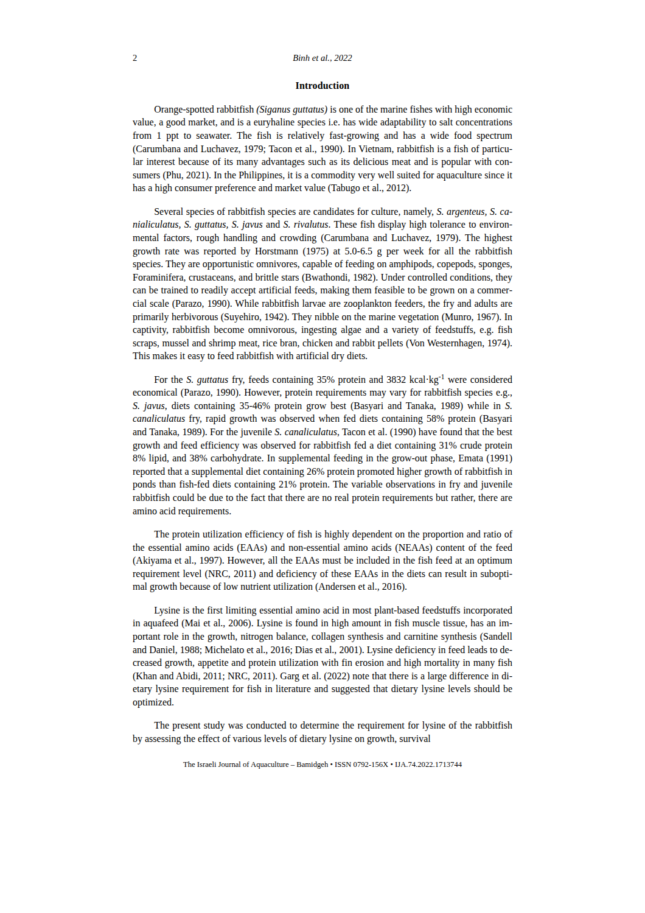2 Binh et al., 2022
Introduction
Orange-spotted rabbitfish (Siganus guttatus) is one of the marine fishes with high economic value, a good market, and is a euryhaline species i.e. has wide adaptability to salt concentrations from 1 ppt to seawater. The fish is relatively fast-growing and has a wide food spectrum (Carumbana and Luchavez, 1979; Tacon et al., 1990). In Vietnam, rabbitfish is a fish of particular interest because of its many advantages such as its delicious meat and is popular with consumers (Phu, 2021). In the Philippines, it is a commodity very well suited for aquaculture since it has a high consumer preference and market value (Tabugo et al., 2012).
Several species of rabbitfish species are candidates for culture, namely, S. argenteus, S. canialiculatus, S. guttatus, S. javus and S. rivalutus. These fish display high tolerance to environmental factors, rough handling and crowding (Carumbana and Luchavez, 1979). The highest growth rate was reported by Horstmann (1975) at 5.0-6.5 g per week for all the rabbitfish species. They are opportunistic omnivores, capable of feeding on amphipods, copepods, sponges, Foraminifera, crustaceans, and brittle stars (Bwathondi, 1982). Under controlled conditions, they can be trained to readily accept artificial feeds, making them feasible to be grown on a commercial scale (Parazo, 1990). While rabbitfish larvae are zooplankton feeders, the fry and adults are primarily herbivorous (Suyehiro, 1942). They nibble on the marine vegetation (Munro, 1967). In captivity, rabbitfish become omnivorous, ingesting algae and a variety of feedstuffs, e.g. fish scraps, mussel and shrimp meat, rice bran, chicken and rabbit pellets (Von Westernhagen, 1974). This makes it easy to feed rabbitfish with artificial dry diets.
For the S. guttatus fry, feeds containing 35% protein and 3832 kcal·kg-1 were considered economical (Parazo, 1990). However, protein requirements may vary for rabbitfish species e.g., S. javus, diets containing 35-46% protein grow best (Basyari and Tanaka, 1989) while in S. canaliculatus fry, rapid growth was observed when fed diets containing 58% protein (Basyari and Tanaka, 1989). For the juvenile S. canaliculatus, Tacon et al. (1990) have found that the best growth and feed efficiency was observed for rabbitfish fed a diet containing 31% crude protein 8% lipid, and 38% carbohydrate. In supplemental feeding in the grow-out phase, Emata (1991) reported that a supplemental diet containing 26% protein promoted higher growth of rabbitfish in ponds than fish-fed diets containing 21% protein. The variable observations in fry and juvenile rabbitfish could be due to the fact that there are no real protein requirements but rather, there are amino acid requirements.
The protein utilization efficiency of fish is highly dependent on the proportion and ratio of the essential amino acids (EAAs) and non-essential amino acids (NEAAs) content of the feed (Akiyama et al., 1997). However, all the EAAs must be included in the fish feed at an optimum requirement level (NRC, 2011) and deficiency of these EAAs in the diets can result in suboptimal growth because of low nutrient utilization (Andersen et al., 2016).
Lysine is the first limiting essential amino acid in most plant-based feedstuffs incorporated in aquafeed (Mai et al., 2006). Lysine is found in high amount in fish muscle tissue, has an important role in the growth, nitrogen balance, collagen synthesis and carnitine synthesis (Sandell and Daniel, 1988; Michelato et al., 2016; Dias et al., 2001). Lysine deficiency in feed leads to decreased growth, appetite and protein utilization with fin erosion and high mortality in many fish (Khan and Abidi, 2011; NRC, 2011). Garg et al. (2022) note that there is a large difference in dietary lysine requirement for fish in literature and suggested that dietary lysine levels should be optimized.
The present study was conducted to determine the requirement for lysine of the rabbitfish by assessing the effect of various levels of dietary lysine on growth, survival
The Israeli Journal of Aquaculture – Bamidgeh • ISSN 0792-156X • IJA.74.2022.1713744